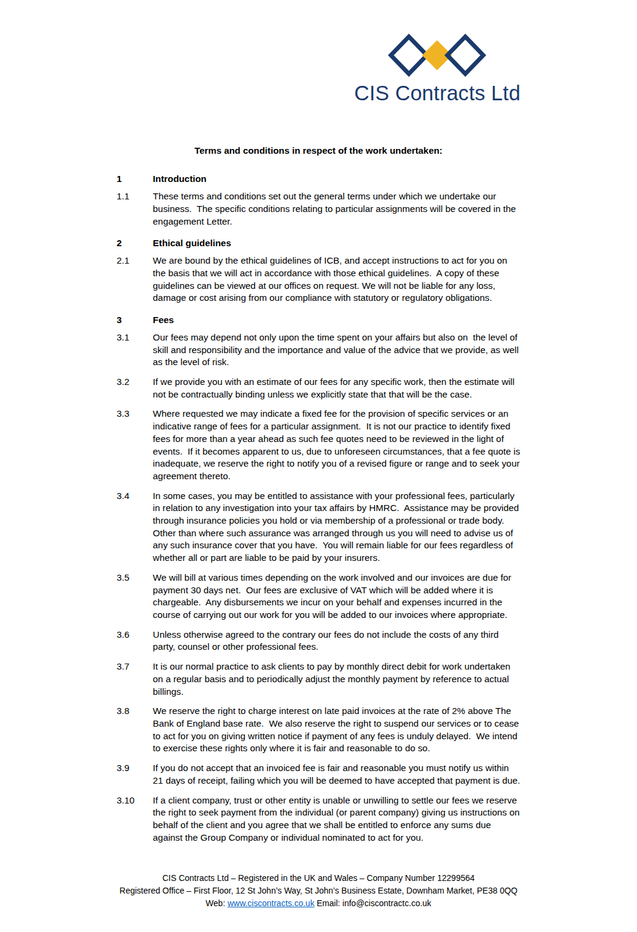CIS Contracts Ltd
Terms and conditions in respect of the work undertaken:
1 Introduction
1.1 These terms and conditions set out the general terms under which we undertake our business. The specific conditions relating to particular assignments will be covered in the engagement Letter.
2 Ethical guidelines
2.1 We are bound by the ethical guidelines of ICB, and accept instructions to act for you on the basis that we will act in accordance with those ethical guidelines. A copy of these guidelines can be viewed at our offices on request. We will not be liable for any loss, damage or cost arising from our compliance with statutory or regulatory obligations.
3 Fees
3.1 Our fees may depend not only upon the time spent on your affairs but also on the level of skill and responsibility and the importance and value of the advice that we provide, as well as the level of risk.
3.2 If we provide you with an estimate of our fees for any specific work, then the estimate will not be contractually binding unless we explicitly state that that will be the case.
3.3 Where requested we may indicate a fixed fee for the provision of specific services or an indicative range of fees for a particular assignment. It is not our practice to identify fixed fees for more than a year ahead as such fee quotes need to be reviewed in the light of events. If it becomes apparent to us, due to unforeseen circumstances, that a fee quote is inadequate, we reserve the right to notify you of a revised figure or range and to seek your agreement thereto.
3.4 In some cases, you may be entitled to assistance with your professional fees, particularly in relation to any investigation into your tax affairs by HMRC. Assistance may be provided through insurance policies you hold or via membership of a professional or trade body. Other than where such assurance was arranged through us you will need to advise us of any such insurance cover that you have. You will remain liable for our fees regardless of whether all or part are liable to be paid by your insurers.
3.5 We will bill at various times depending on the work involved and our invoices are due for payment 30 days net. Our fees are exclusive of VAT which will be added where it is chargeable. Any disbursements we incur on your behalf and expenses incurred in the course of carrying out our work for you will be added to our invoices where appropriate.
3.6 Unless otherwise agreed to the contrary our fees do not include the costs of any third party, counsel or other professional fees.
3.7 It is our normal practice to ask clients to pay by monthly direct debit for work undertaken on a regular basis and to periodically adjust the monthly payment by reference to actual billings.
3.8 We reserve the right to charge interest on late paid invoices at the rate of 2% above The Bank of England base rate. We also reserve the right to suspend our services or to cease to act for you on giving written notice if payment of any fees is unduly delayed. We intend to exercise these rights only where it is fair and reasonable to do so.
3.9 If you do not accept that an invoiced fee is fair and reasonable you must notify us within 21 days of receipt, failing which you will be deemed to have accepted that payment is due.
3.10 If a client company, trust or other entity is unable or unwilling to settle our fees we reserve the right to seek payment from the individual (or parent company) giving us instructions on behalf of the client and you agree that we shall be entitled to enforce any sums due against the Group Company or individual nominated to act for you.
CIS Contracts Ltd – Registered in the UK and Wales – Company Number 12299564 Registered Office – First Floor, 12 St John’s Way, St John’s Business Estate, Downham Market, PE38 0QQ Web: www.ciscontracts.co.uk Email: info@ciscontractc.co.uk